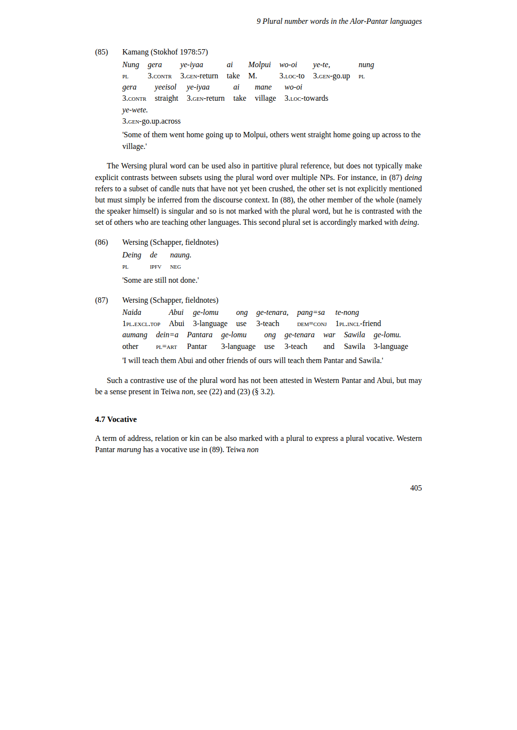9 Plural number words in the Alor-Pantar languages
(85)
Kamang (Stokhof 1978:57)
Nung pl gera 3.contr ye-iyaa 3.gen-return ai take Molpui M. wo-oi 3.loc-to ye-te, 3.gen-go.up nung pl
gera 3.contr yeeisol straight ye-iyaa 3.gen-return ai take mane village wo-oi 3.loc-towards
ye-wete. 3.gen-go.up.across
'Some of them went home going up to Molpui, others went straight home going up across to the village.'
The Wersing plural word can be used also in partitive plural reference, but does not typically make explicit contrasts between subsets using the plural word over multiple NPs. For instance, in (87) deing refers to a subset of candle nuts that have not yet been crushed, the other set is not explicitly mentioned but must simply be inferred from the discourse context. In (88), the other member of the whole (namely the speaker himself) is singular and so is not marked with the plural word, but he is contrasted with the set of others who are teaching other languages. This second plural set is accordingly marked with deing.
(86)
Wersing (Schapper, fieldnotes)
Deing pl de ipfv naung. neg
'Some are still not done.'
(87)
Wersing (Schapper, fieldnotes)
Naida 1pl.excl.top Abui Abui ge-lomu 3-language ong use ge-tenara, 3-teach pang=sa dem=conj te-nong 1pl.incl-friend
aumang other dein=a pl=art Pantara Pantar ge-lomu 3-language ong use ge-tenara 3-teach war and Sawila Sawila ge-lomu. 3-language
'I will teach them Abui and other friends of ours will teach them Pantar and Sawila.'
Such a contrastive use of the plural word has not been attested in Western Pantar and Abui, but may be a sense present in Teiwa non, see (22) and (23) (§ 3.2).
4.7 Vocative
A term of address, relation or kin can be also marked with a plural to express a plural vocative. Western Pantar marung has a vocative use in (89). Teiwa non
405